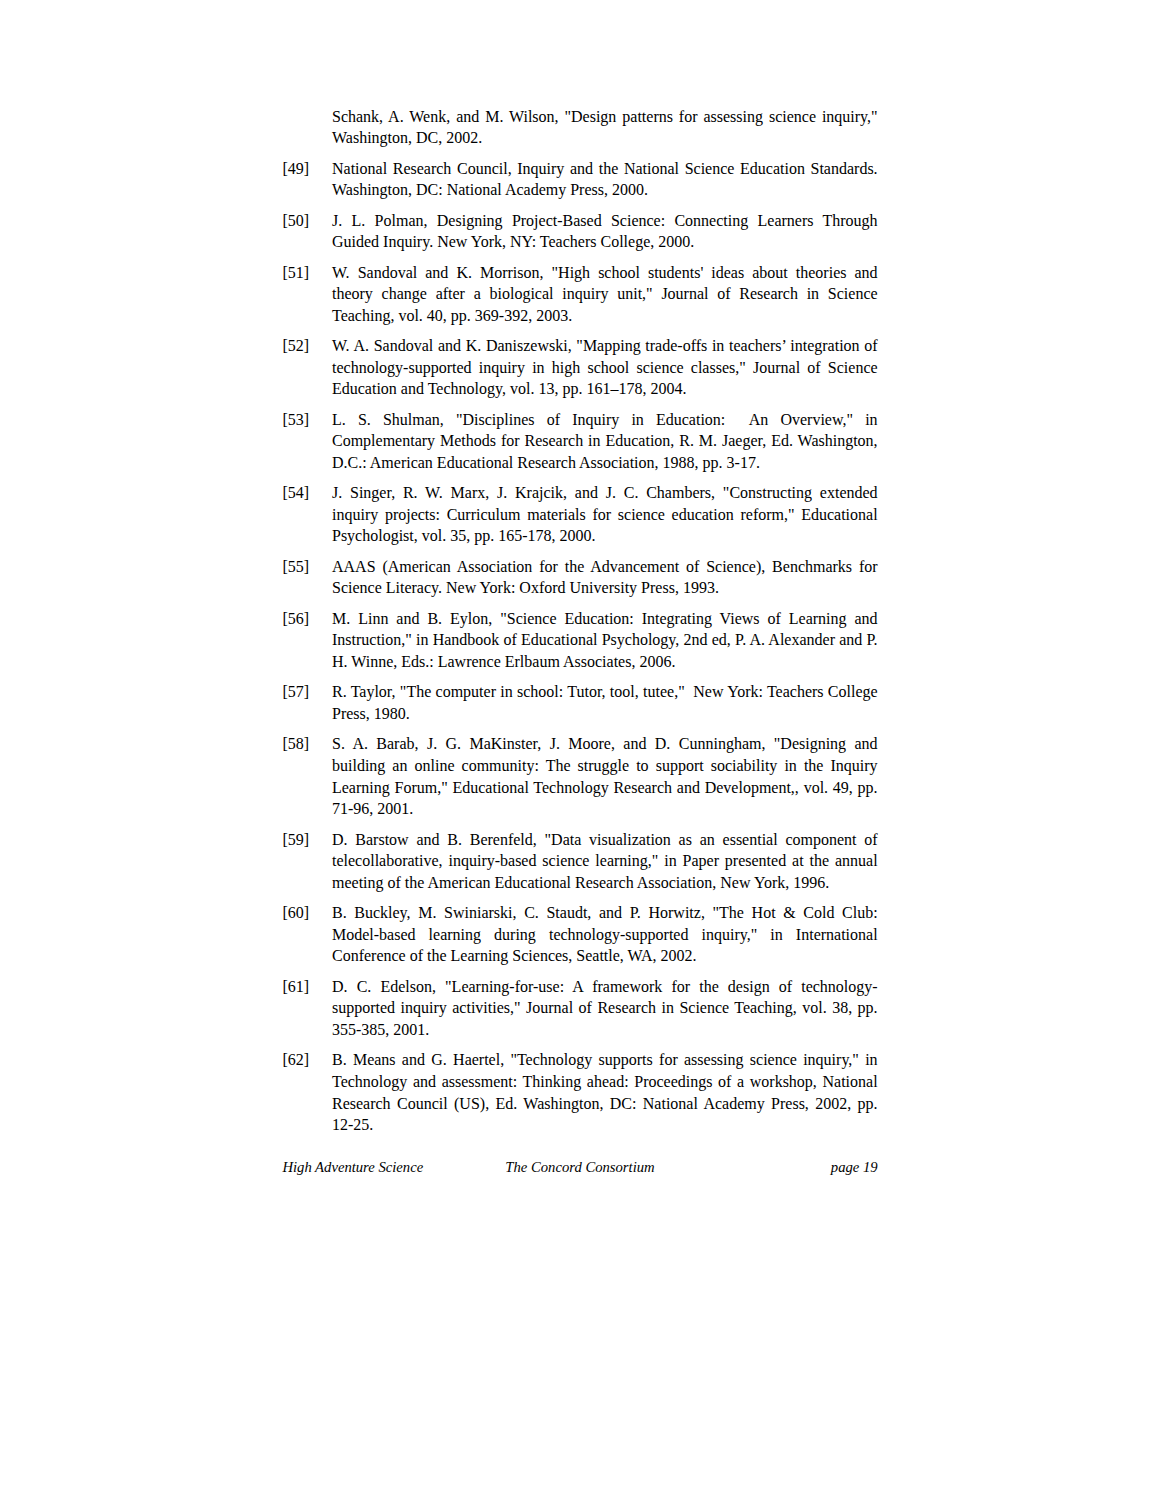Schank, A. Wenk, and M. Wilson, "Design patterns for assessing science inquiry," Washington, DC, 2002.
[49] National Research Council, Inquiry and the National Science Education Standards. Washington, DC: National Academy Press, 2000.
[50] J. L. Polman, Designing Project-Based Science: Connecting Learners Through Guided Inquiry. New York, NY: Teachers College, 2000.
[51] W. Sandoval and K. Morrison, "High school students' ideas about theories and theory change after a biological inquiry unit," Journal of Research in Science Teaching, vol. 40, pp. 369-392, 2003.
[52] W. A. Sandoval and K. Daniszewski, "Mapping trade-offs in teachers’ integration of technology-supported inquiry in high school science classes," Journal of Science Education and Technology, vol. 13, pp. 161–178, 2004.
[53] L. S. Shulman, "Disciplines of Inquiry in Education: An Overview," in Complementary Methods for Research in Education, R. M. Jaeger, Ed. Washington, D.C.: American Educational Research Association, 1988, pp. 3-17.
[54] J. Singer, R. W. Marx, J. Krajcik, and J. C. Chambers, "Constructing extended inquiry projects: Curriculum materials for science education reform," Educational Psychologist, vol. 35, pp. 165-178, 2000.
[55] AAAS (American Association for the Advancement of Science), Benchmarks for Science Literacy. New York: Oxford University Press, 1993.
[56] M. Linn and B. Eylon, "Science Education: Integrating Views of Learning and Instruction," in Handbook of Educational Psychology, 2nd ed, P. A. Alexander and P. H. Winne, Eds.: Lawrence Erlbaum Associates, 2006.
[57] R. Taylor, "The computer in school: Tutor, tool, tutee," New York: Teachers College Press, 1980.
[58] S. A. Barab, J. G. MaKinster, J. Moore, and D. Cunningham, "Designing and building an online community: The struggle to support sociability in the Inquiry Learning Forum," Educational Technology Research and Development,, vol. 49, pp. 71-96, 2001.
[59] D. Barstow and B. Berenfeld, "Data visualization as an essential component of telecollaborative, inquiry-based science learning," in Paper presented at the annual meeting of the American Educational Research Association, New York, 1996.
[60] B. Buckley, M. Swiniarski, C. Staudt, and P. Horwitz, "The Hot & Cold Club: Model-based learning during technology-supported inquiry," in International Conference of the Learning Sciences, Seattle, WA, 2002.
[61] D. C. Edelson, "Learning-for-use: A framework for the design of technology-supported inquiry activities," Journal of Research in Science Teaching, vol. 38, pp. 355-385, 2001.
[62] B. Means and G. Haertel, "Technology supports for assessing science inquiry," in Technology and assessment: Thinking ahead: Proceedings of a workshop, National Research Council (US), Ed. Washington, DC: National Academy Press, 2002, pp. 12-25.
High Adventure Science
The Concord Consortium
page 19